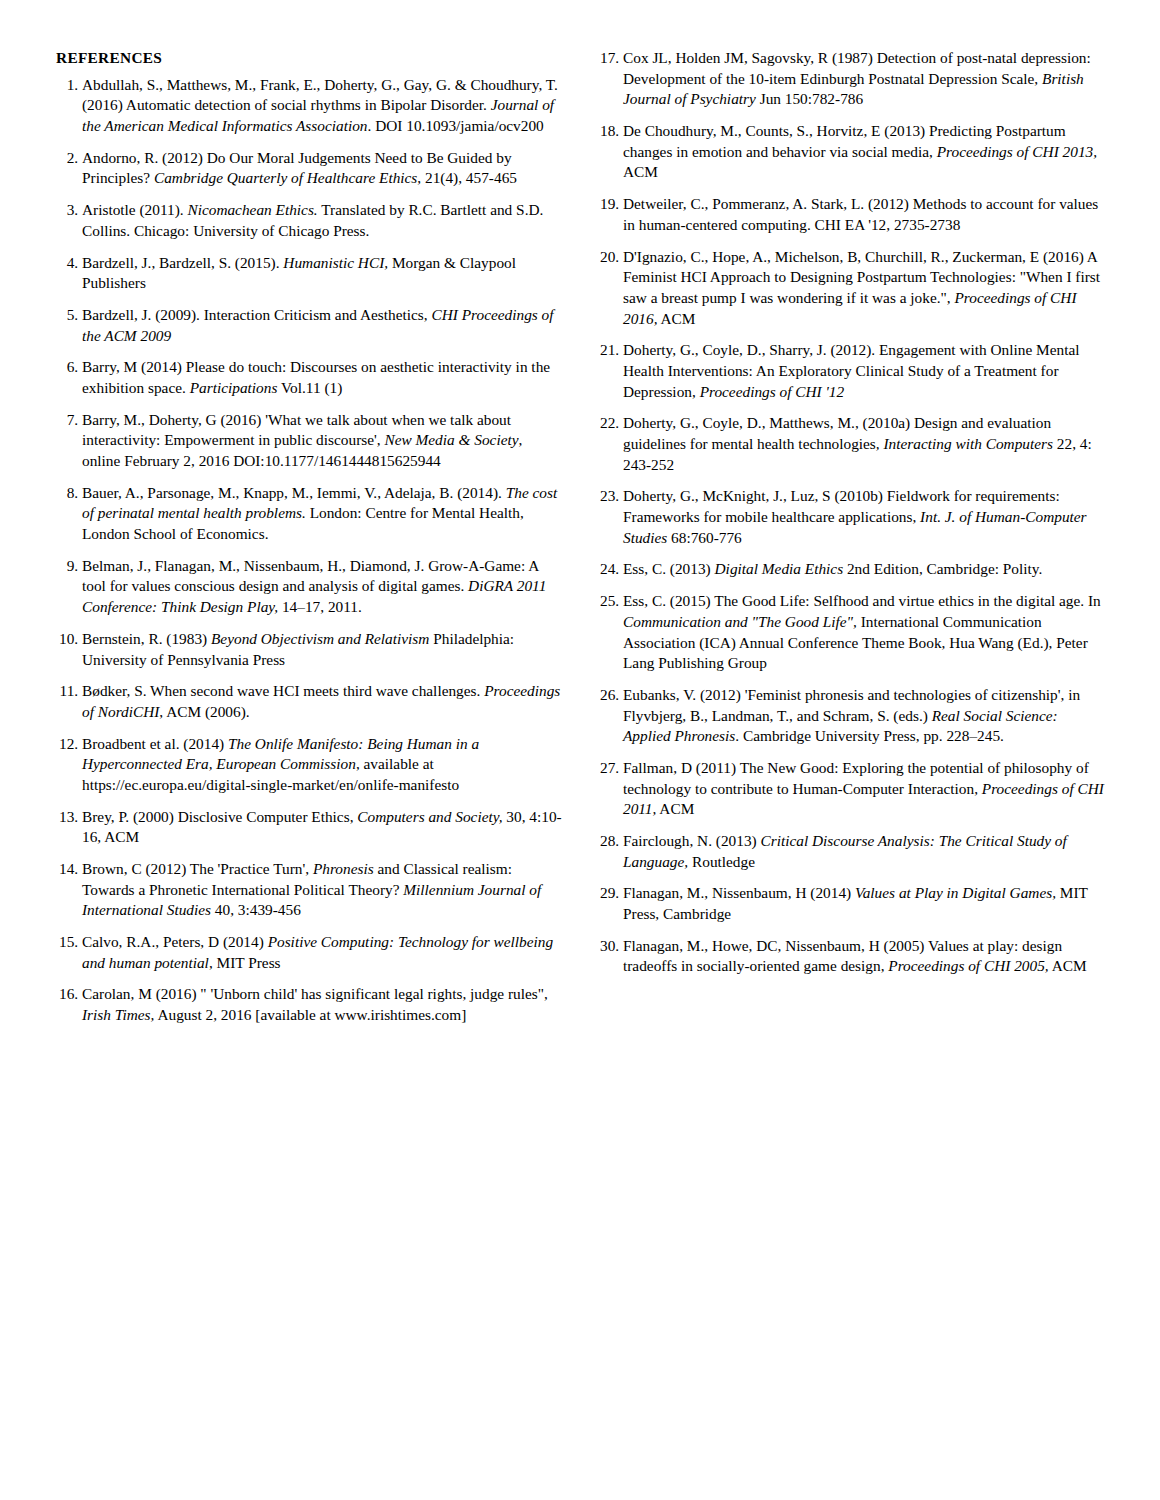References
Abdullah, S., Matthews, M., Frank, E., Doherty, G., Gay, G. & Choudhury, T. (2016) Automatic detection of social rhythms in Bipolar Disorder. Journal of the American Medical Informatics Association. DOI 10.1093/jamia/ocv200
Andorno, R. (2012) Do Our Moral Judgements Need to Be Guided by Principles? Cambridge Quarterly of Healthcare Ethics, 21(4), 457-465
Aristotle (2011). Nicomachean Ethics. Translated by R.C. Bartlett and S.D. Collins. Chicago: University of Chicago Press.
Bardzell, J., Bardzell, S. (2015). Humanistic HCI, Morgan & Claypool Publishers
Bardzell, J. (2009). Interaction Criticism and Aesthetics, CHI Proceedings of the ACM 2009
Barry, M (2014) Please do touch: Discourses on aesthetic interactivity in the exhibition space. Participations Vol.11 (1)
Barry, M., Doherty, G (2016) 'What we talk about when we talk about interactivity: Empowerment in public discourse', New Media & Society, online February 2, 2016 DOI:10.1177/1461444815625944
Bauer, A., Parsonage, M., Knapp, M., Iemmi, V., Adelaja, B. (2014). The cost of perinatal mental health problems. London: Centre for Mental Health, London School of Economics.
Belman, J., Flanagan, M., Nissenbaum, H., Diamond, J. Grow-A-Game: A tool for values conscious design and analysis of digital games. DiGRA 2011 Conference: Think Design Play, 14–17, 2011.
Bernstein, R. (1983) Beyond Objectivism and Relativism Philadelphia: University of Pennsylvania Press
Bødker, S. When second wave HCI meets third wave challenges. Proceedings of NordiCHI, ACM (2006).
Broadbent et al. (2014) The Onlife Manifesto: Being Human in a Hyperconnected Era, European Commission, available at https://ec.europa.eu/digital-single-market/en/onlife-manifesto
Brey, P. (2000) Disclosive Computer Ethics, Computers and Society, 30, 4:10-16, ACM
Brown, C (2012) The 'Practice Turn', Phronesis and Classical realism: Towards a Phronetic International Political Theory? Millennium Journal of International Studies 40, 3:439-456
Calvo, R.A., Peters, D (2014) Positive Computing: Technology for wellbeing and human potential, MIT Press
Carolan, M (2016) " 'Unborn child' has significant legal rights, judge rules", Irish Times, August 2, 2016 [available at www.irishtimes.com]
Cox JL, Holden JM, Sagovsky, R (1987) Detection of post-natal depression: Development of the 10-item Edinburgh Postnatal Depression Scale, British Journal of Psychiatry Jun 150:782-786
De Choudhury, M., Counts, S., Horvitz, E (2013) Predicting Postpartum changes in emotion and behavior via social media, Proceedings of CHI 2013, ACM
Detweiler, C., Pommeranz, A. Stark, L. (2012) Methods to account for values in human-centered computing. CHI EA '12, 2735-2738
D'Ignazio, C., Hope, A., Michelson, B, Churchill, R., Zuckerman, E (2016) A Feminist HCI Approach to Designing Postpartum Technologies: "When I first saw a breast pump I was wondering if it was a joke.", Proceedings of CHI 2016, ACM
Doherty, G., Coyle, D., Sharry, J. (2012). Engagement with Online Mental Health Interventions: An Exploratory Clinical Study of a Treatment for Depression, Proceedings of CHI '12
Doherty, G., Coyle, D., Matthews, M., (2010a) Design and evaluation guidelines for mental health technologies, Interacting with Computers 22, 4: 243-252
Doherty, G., McKnight, J., Luz, S (2010b) Fieldwork for requirements: Frameworks for mobile healthcare applications, Int. J. of Human-Computer Studies 68:760-776
Ess, C. (2013) Digital Media Ethics 2nd Edition, Cambridge: Polity.
Ess, C. (2015) The Good Life: Selfhood and virtue ethics in the digital age. In Communication and "The Good Life", International Communication Association (ICA) Annual Conference Theme Book, Hua Wang (Ed.), Peter Lang Publishing Group
Eubanks, V. (2012) 'Feminist phronesis and technologies of citizenship', in Flyvbjerg, B., Landman, T., and Schram, S. (eds.) Real Social Science: Applied Phronesis. Cambridge University Press, pp. 228–245.
Fallman, D (2011) The New Good: Exploring the potential of philosophy of technology to contribute to Human-Computer Interaction, Proceedings of CHI 2011, ACM
Fairclough, N. (2013) Critical Discourse Analysis: The Critical Study of Language, Routledge
Flanagan, M., Nissenbaum, H (2014) Values at Play in Digital Games, MIT Press, Cambridge
Flanagan, M., Howe, DC, Nissenbaum, H (2005) Values at play: design tradeoffs in socially-oriented game design, Proceedings of CHI 2005, ACM